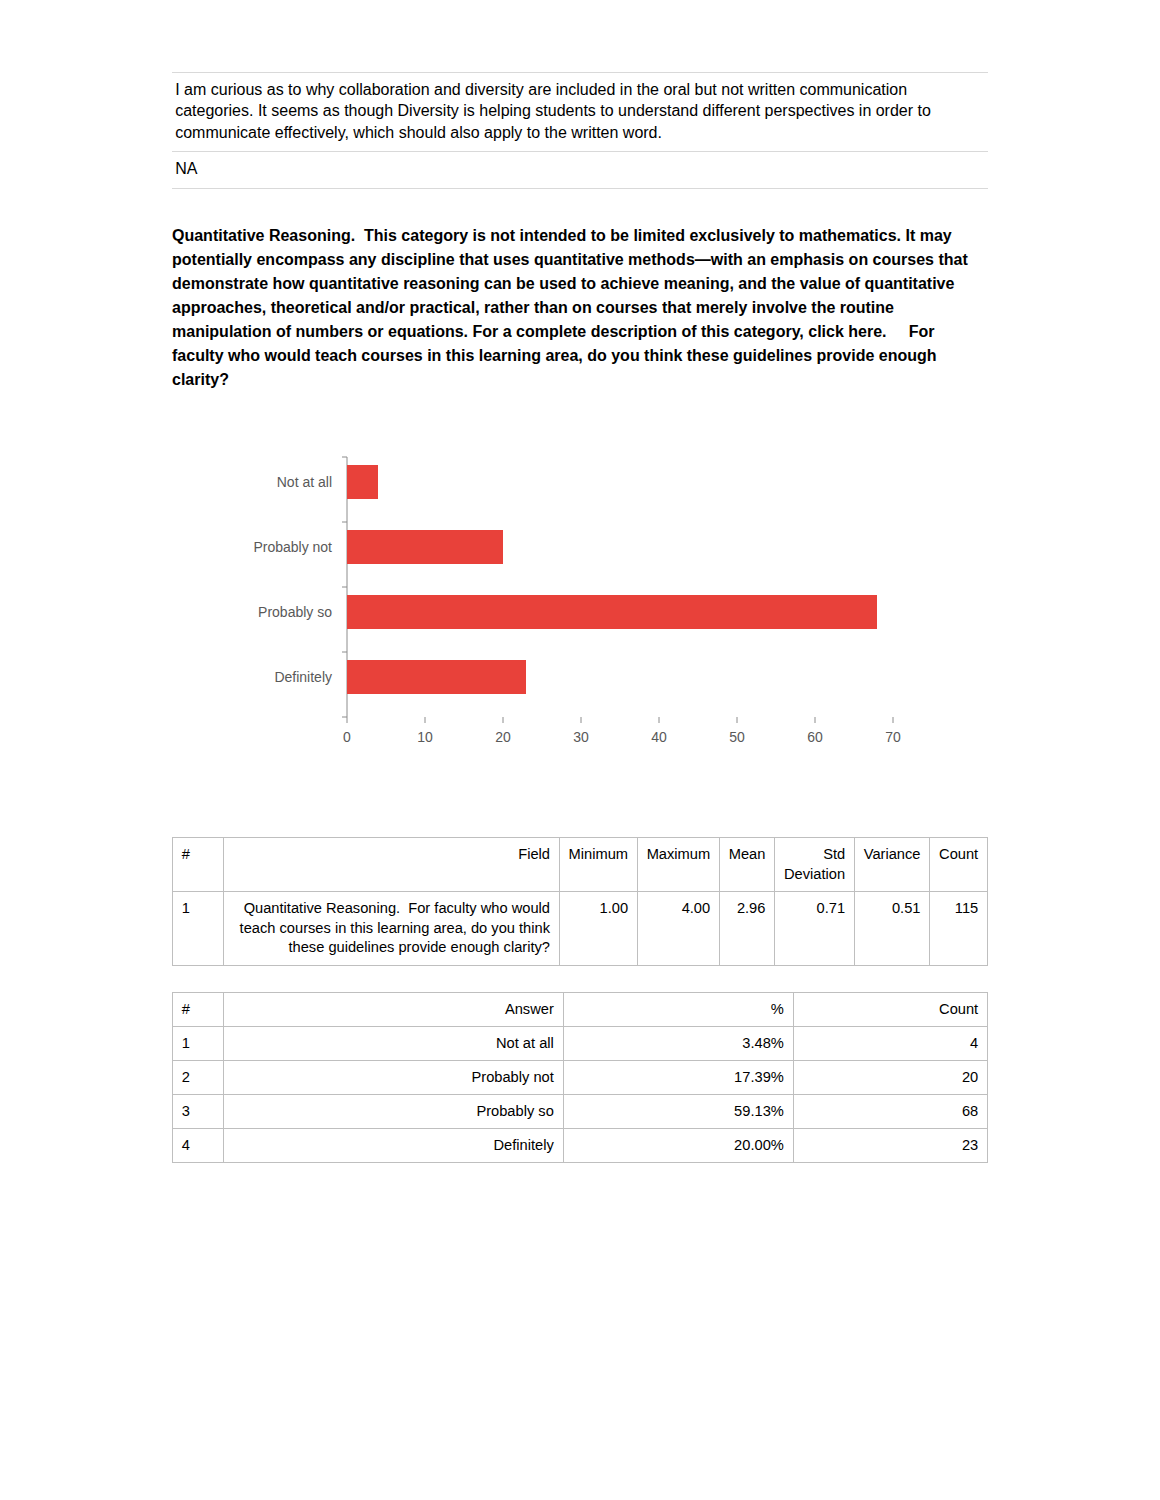I am curious as to why collaboration and diversity are included in the oral but not written communication categories. It seems as though Diversity is helping students to understand different perspectives in order to communicate effectively, which should also apply to the written word.
NA
Quantitative Reasoning. This category is not intended to be limited exclusively to mathematics. It may potentially encompass any discipline that uses quantitative methods—with an emphasis on courses that demonstrate how quantitative reasoning can be used to achieve meaning, and the value of quantitative approaches, theoretical and/or practical, rather than on courses that merely involve the routine manipulation of numbers or equations. For a complete description of this category, click here. For faculty who would teach courses in this learning area, do you think these guidelines provide enough clarity?
Not at all Probably not Probably so Definitely 0 10 20 30 40 50 60 70
| # | Field | Minimum | Maximum | Mean | Std Deviation | Variance | Count |
| --- | --- | --- | --- | --- | --- | --- | --- |
| 1 | Quantitative Reasoning. For faculty who would teach courses in this learning area, do you think these guidelines provide enough clarity? | 1.00 | 4.00 | 2.96 | 0.71 | 0.51 | 115 |
| # | Answer | % | Count |
| --- | --- | --- | --- |
| 1 | Not at all | 3.48% | 4 |
| 2 | Probably not | 17.39% | 20 |
| 3 | Probably so | 59.13% | 68 |
| 4 | Definitely | 20.00% | 23 |